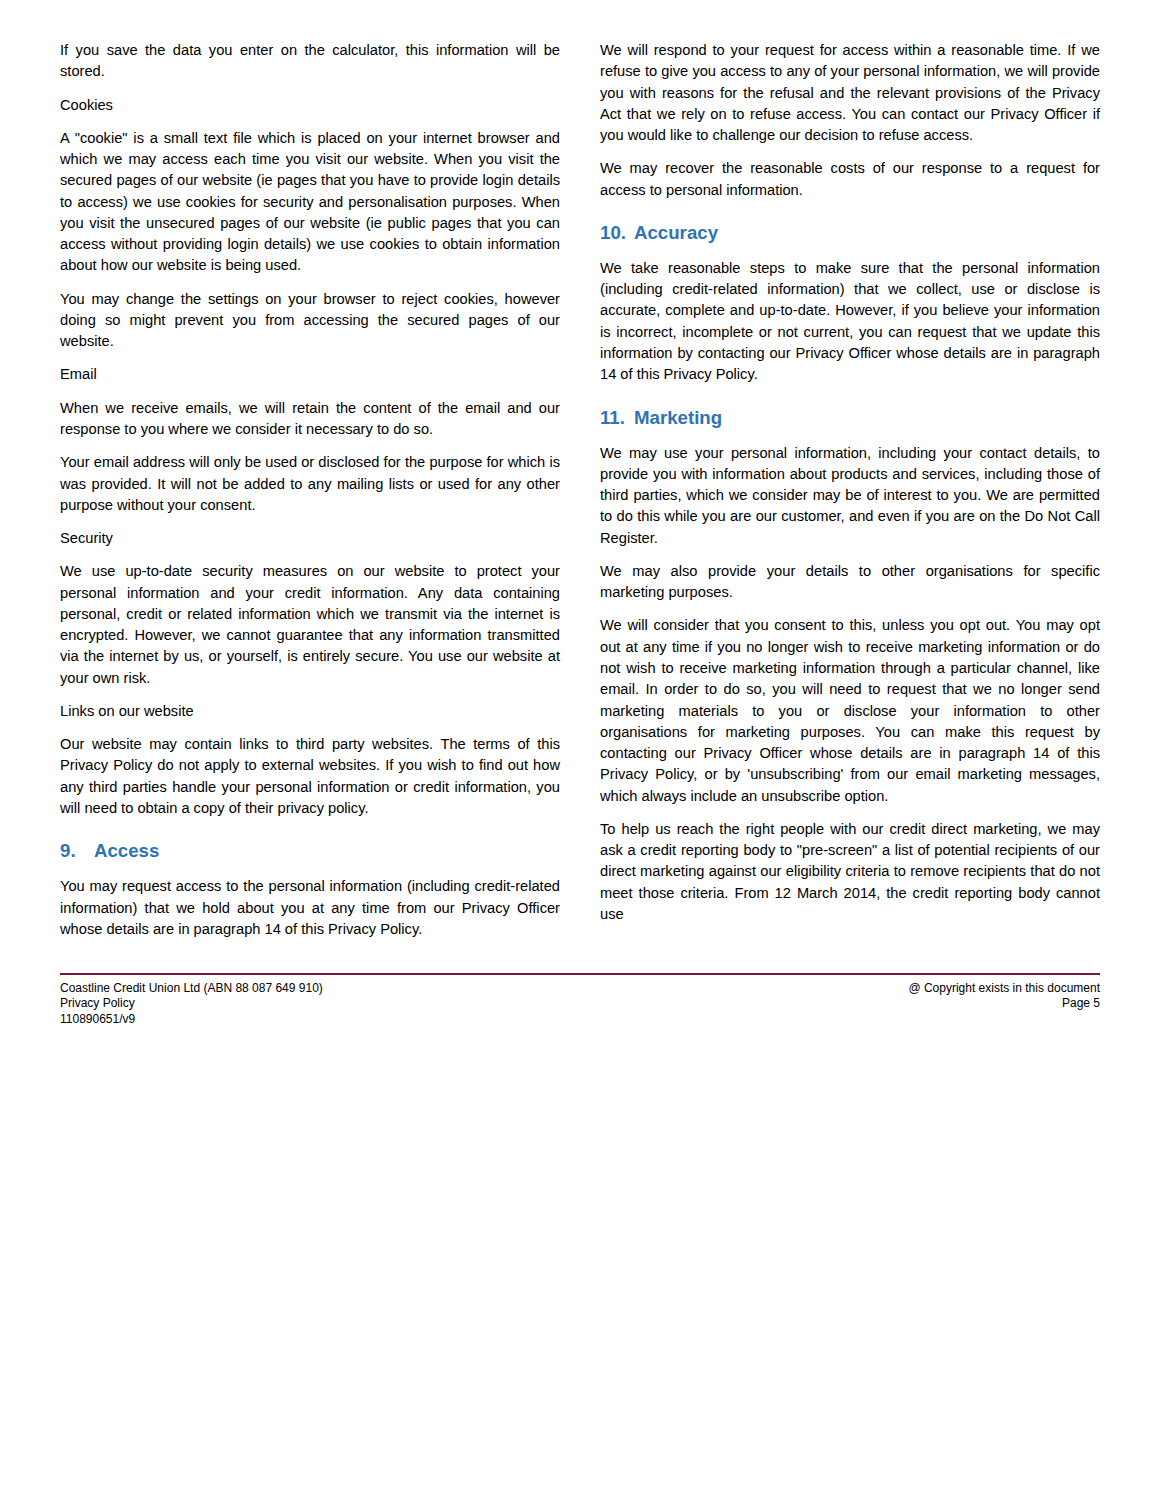If you save the data you enter on the calculator, this information will be stored.
Cookies
A "cookie" is a small text file which is placed on your internet browser and which we may access each time you visit our website. When you visit the secured pages of our website (ie pages that you have to provide login details to access) we use cookies for security and personalisation purposes. When you visit the unsecured pages of our website (ie public pages that you can access without providing login details) we use cookies to obtain information about how our website is being used.
You may change the settings on your browser to reject cookies, however doing so might prevent you from accessing the secured pages of our website.
Email
When we receive emails, we will retain the content of the email and our response to you where we consider it necessary to do so.
Your email address will only be used or disclosed for the purpose for which is was provided. It will not be added to any mailing lists or used for any other purpose without your consent.
Security
We use up-to-date security measures on our website to protect your personal information and your credit information. Any data containing personal, credit or related information which we transmit via the internet is encrypted. However, we cannot guarantee that any information transmitted via the internet by us, or yourself, is entirely secure. You use our website at your own risk.
Links on our website
Our website may contain links to third party websites. The terms of this Privacy Policy do not apply to external websites. If you wish to find out how any third parties handle your personal information or credit information, you will need to obtain a copy of their privacy policy.
9. Access
You may request access to the personal information (including credit-related information) that we hold about you at any time from our Privacy Officer whose details are in paragraph 14 of this Privacy Policy.
We will respond to your request for access within a reasonable time. If we refuse to give you access to any of your personal information, we will provide you with reasons for the refusal and the relevant provisions of the Privacy Act that we rely on to refuse access. You can contact our Privacy Officer if you would like to challenge our decision to refuse access.
We may recover the reasonable costs of our response to a request for access to personal information.
10. Accuracy
We take reasonable steps to make sure that the personal information (including credit-related information) that we collect, use or disclose is accurate, complete and up-to-date. However, if you believe your information is incorrect, incomplete or not current, you can request that we update this information by contacting our Privacy Officer whose details are in paragraph 14 of this Privacy Policy.
11. Marketing
We may use your personal information, including your contact details, to provide you with information about products and services, including those of third parties, which we consider may be of interest to you. We are permitted to do this while you are our customer, and even if you are on the Do Not Call Register.
We may also provide your details to other organisations for specific marketing purposes.
We will consider that you consent to this, unless you opt out. You may opt out at any time if you no longer wish to receive marketing information or do not wish to receive marketing information through a particular channel, like email. In order to do so, you will need to request that we no longer send marketing materials to you or disclose your information to other organisations for marketing purposes. You can make this request by contacting our Privacy Officer whose details are in paragraph 14 of this Privacy Policy, or by 'unsubscribing' from our email marketing messages, which always include an unsubscribe option.
To help us reach the right people with our credit direct marketing, we may ask a credit reporting body to "pre-screen" a list of potential recipients of our direct marketing against our eligibility criteria to remove recipients that do not meet those criteria. From 12 March 2014, the credit reporting body cannot use
Coastline Credit Union Ltd (ABN 88 087 649 910)
Privacy Policy
110890651/v9
@ Copyright exists in this document
Page 5